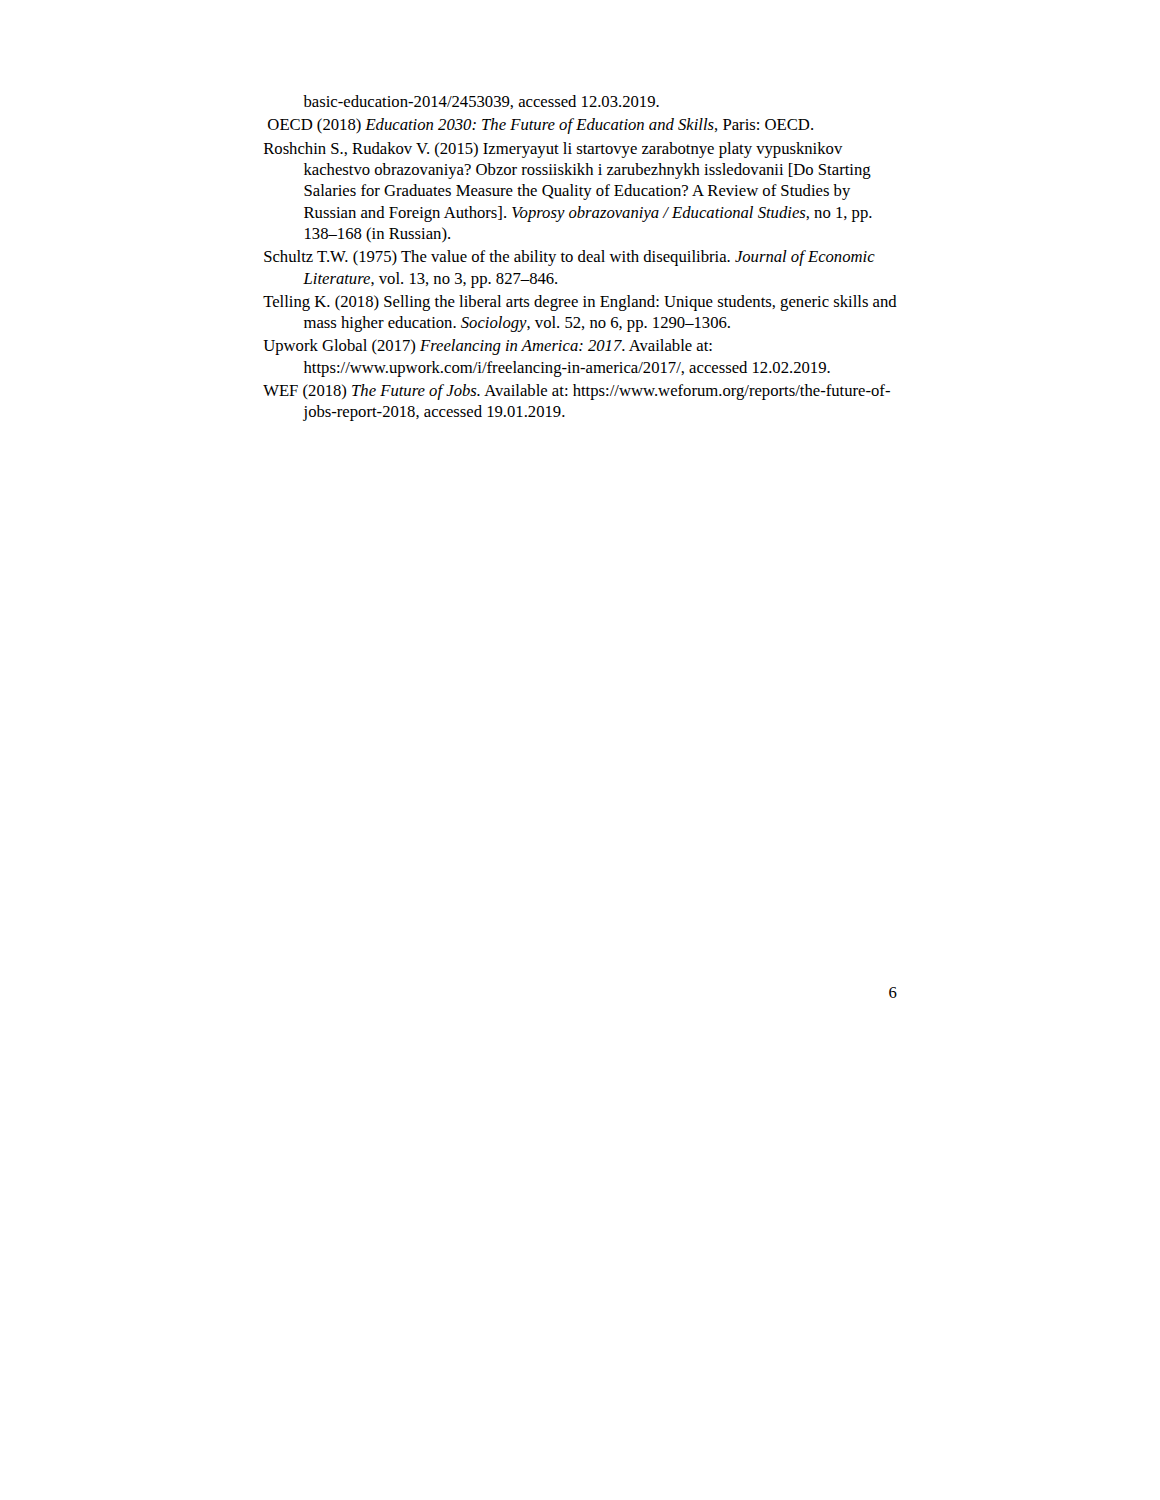basic-education-2014/2453039, accessed 12.03.2019.
OECD (2018) Education 2030: The Future of Education and Skills, Paris: OECD.
Roshchin S., Rudakov V. (2015) Izmeryayut li startovye zarabotnye platy vypusknikov kachestvo obrazovaniya? Obzor rossiiskikh i zarubezhnykh issledovanii [Do Starting Salaries for Graduates Measure the Quality of Education? A Review of Studies by Russian and Foreign Authors]. Voprosy obrazovaniya / Educational Studies, no 1, pp. 138–168 (in Russian).
Schultz T.W. (1975) The value of the ability to deal with disequilibria. Journal of Economic Literature, vol. 13, no 3, pp. 827–846.
Telling K. (2018) Selling the liberal arts degree in England: Unique students, generic skills and mass higher education. Sociology, vol. 52, no 6, pp. 1290–1306.
Upwork Global (2017) Freelancing in America: 2017. Available at: https://www.upwork.com/i/freelancing-in-america/2017/, accessed 12.02.2019.
WEF (2018) The Future of Jobs. Available at: https://www.weforum.org/reports/the-future-of-jobs-report-2018, accessed 19.01.2019.
6